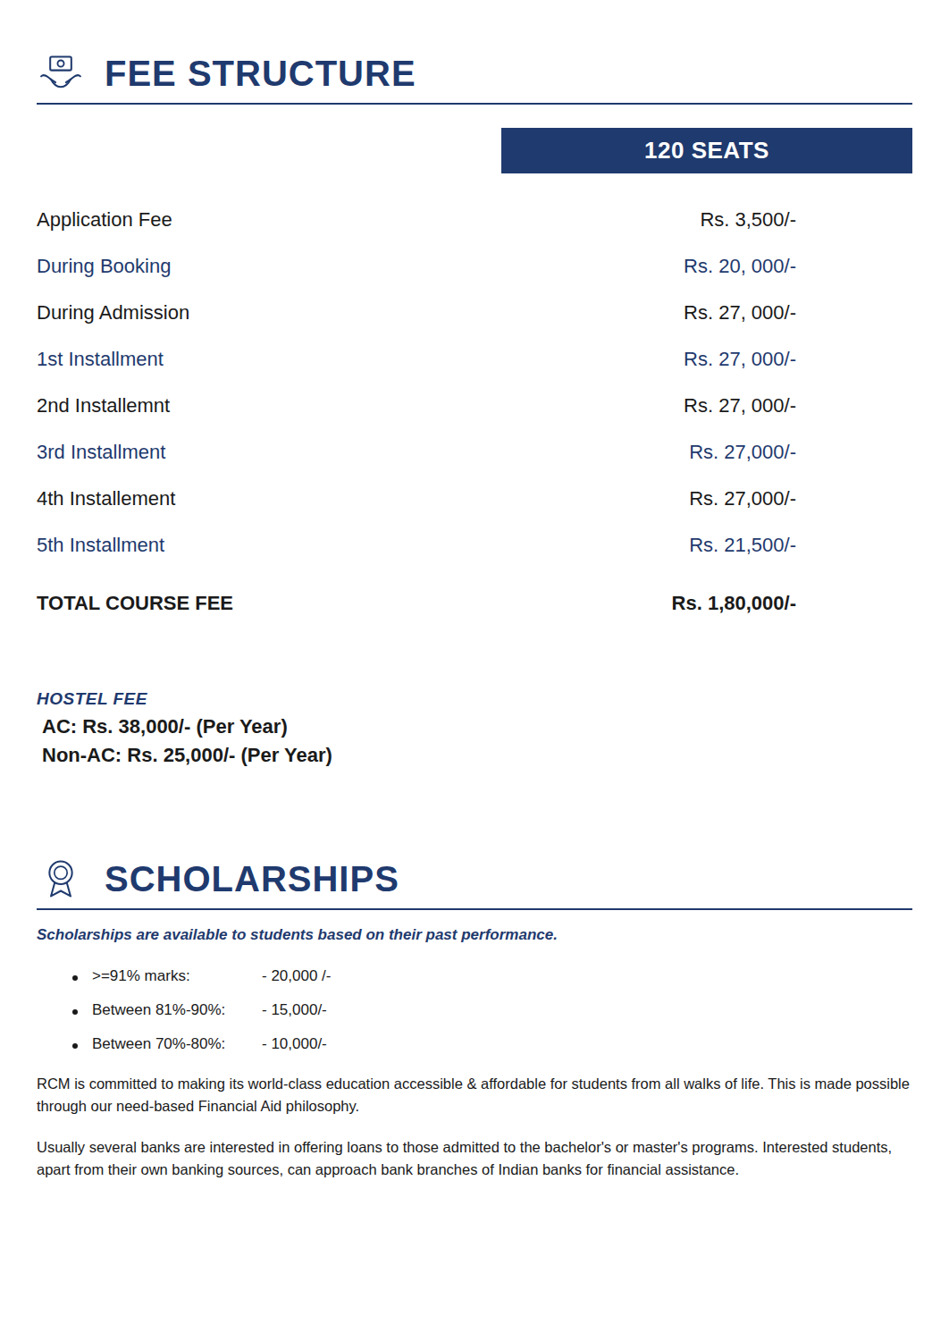FEE STRUCTURE
120 SEATS
| Application Fee | Rs. 3,500/- |
| During Booking | Rs. 20, 000/- |
| During Admission | Rs. 27, 000/- |
| 1st Installment | Rs. 27, 000/- |
| 2nd Installemnt | Rs. 27, 000/- |
| 3rd Installment | Rs. 27,000/- |
| 4th Installement | Rs. 27,000/- |
| 5th Installment | Rs. 21,500/- |
| TOTAL COURSE FEE | Rs. 1,80,000/- |
HOSTEL FEE
AC: Rs. 38,000/- (Per Year)
Non-AC: Rs. 25,000/- (Per Year)
SCHOLARSHIPS
Scholarships are available to students based on their past performance.
>=91% marks:- 20,000 /-
Between 81%-90%:- 15,000/-
Between 70%-80%:- 10,000/-
RCM is committed to making its world-class education accessible & affordable for students from all walks of life. This is made possible through our need-based Financial Aid philosophy.
Usually several banks are interested in offering loans to those admitted to the bachelor's or master's programs. Interested students, apart from their own banking sources, can approach bank branches of Indian banks for financial assistance.